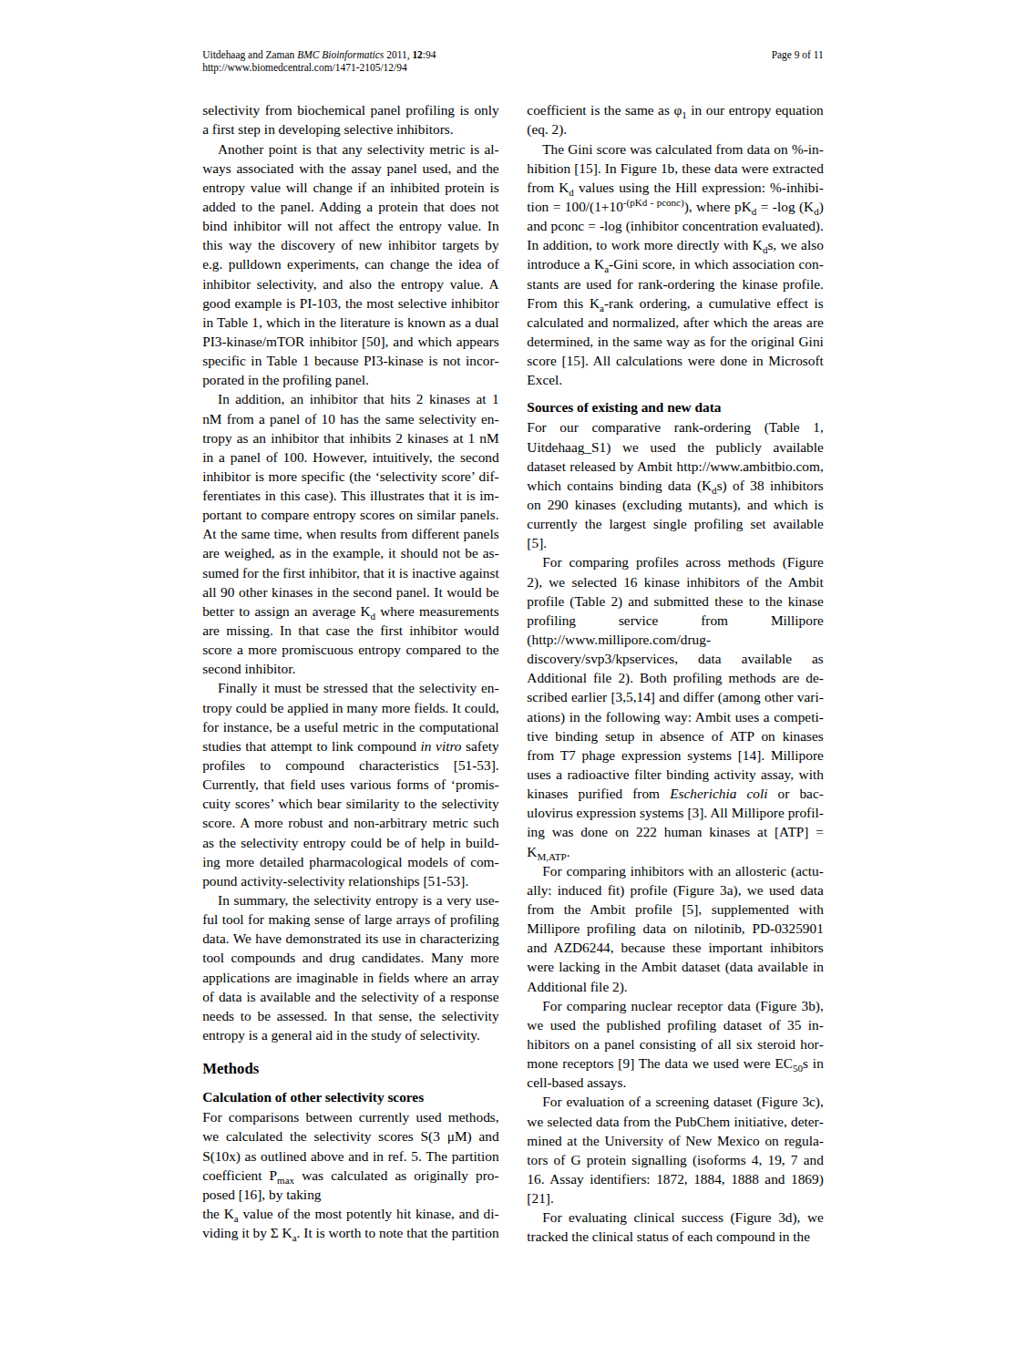Uitdehaag and Zaman BMC Bioinformatics 2011, 12:94
http://www.biomedcentral.com/1471-2105/12/94
Page 9 of 11
selectivity from biochemical panel profiling is only a first step in developing selective inhibitors.
Another point is that any selectivity metric is always associated with the assay panel used, and the entropy value will change if an inhibited protein is added to the panel. Adding a protein that does not bind inhibitor will not affect the entropy value. In this way the discovery of new inhibitor targets by e.g. pulldown experiments, can change the idea of inhibitor selectivity, and also the entropy value. A good example is PI-103, the most selective inhibitor in Table 1, which in the literature is known as a dual PI3-kinase/mTOR inhibitor [50], and which appears specific in Table 1 because PI3-kinase is not incorporated in the profiling panel.
In addition, an inhibitor that hits 2 kinases at 1 nM from a panel of 10 has the same selectivity entropy as an inhibitor that inhibits 2 kinases at 1 nM in a panel of 100. However, intuitively, the second inhibitor is more specific (the ‘selectivity score’ differentiates in this case). This illustrates that it is important to compare entropy scores on similar panels. At the same time, when results from different panels are weighed, as in the example, it should not be assumed for the first inhibitor, that it is inactive against all 90 other kinases in the second panel. It would be better to assign an average Kd where measurements are missing. In that case the first inhibitor would score a more promiscuous entropy compared to the second inhibitor.
Finally it must be stressed that the selectivity entropy could be applied in many more fields. It could, for instance, be a useful metric in the computational studies that attempt to link compound in vitro safety profiles to compound characteristics [51-53]. Currently, that field uses various forms of ‘promiscuity scores’ which bear similarity to the selectivity score. A more robust and non-arbitrary metric such as the selectivity entropy could be of help in building more detailed pharmacological models of compound activity-selectivity relationships [51-53].
In summary, the selectivity entropy is a very useful tool for making sense of large arrays of profiling data. We have demonstrated its use in characterizing tool compounds and drug candidates. Many more applications are imaginable in fields where an array of data is available and the selectivity of a response needs to be assessed. In that sense, the selectivity entropy is a general aid in the study of selectivity.
Methods
Calculation of other selectivity scores
For comparisons between currently used methods, we calculated the selectivity scores S(3 μM) and S(10x) as outlined above and in ref. 5. The partition coefficient Pmax was calculated as originally proposed [16], by taking
the Ka value of the most potently hit kinase, and dividing it by Σ Ka. It is worth to note that the partition coefficient is the same as φ1 in our entropy equation (eq. 2).
The Gini score was calculated from data on %-inhibition [15]. In Figure 1b, these data were extracted from Kd values using the Hill expression: %-inhibition = 100/(1+10-(pKd - pconc)), where pKd = -log (Kd) and pconc = -log (inhibitor concentration evaluated). In addition, to work more directly with Kds, we also introduce a Ka-Gini score, in which association constants are used for rank-ordering the kinase profile. From this Ka-rank ordering, a cumulative effect is calculated and normalized, after which the areas are determined, in the same way as for the original Gini score [15]. All calculations were done in Microsoft Excel.
Sources of existing and new data
For our comparative rank-ordering (Table 1, Uitdehaag_S1) we used the publicly available dataset released by Ambit http://www.ambitbio.com, which contains binding data (Kds) of 38 inhibitors on 290 kinases (excluding mutants), and which is currently the largest single profiling set available [5].
For comparing profiles across methods (Figure 2), we selected 16 kinase inhibitors of the Ambit profile (Table 2) and submitted these to the kinase profiling service from Millipore (http://www.millipore.com/drug-discovery/svp3/kpservices, data available as Additional file 2). Both profiling methods are described earlier [3,5,14] and differ (among other variations) in the following way: Ambit uses a competitive binding setup in absence of ATP on kinases from T7 phage expression systems [14]. Millipore uses a radioactive filter binding activity assay, with kinases purified from Escherichia coli or baculovirus expression systems [3]. All Millipore profiling was done on 222 human kinases at [ATP] = KM,ATP.
For comparing inhibitors with an allosteric (actually: induced fit) profile (Figure 3a), we used data from the Ambit profile [5], supplemented with Millipore profiling data on nilotinib, PD-0325901 and AZD6244, because these important inhibitors were lacking in the Ambit dataset (data available in Additional file 2).
For comparing nuclear receptor data (Figure 3b), we used the published profiling dataset of 35 inhibitors on a panel consisting of all six steroid hormone receptors [9] The data we used were EC50s in cell-based assays.
For evaluation of a screening dataset (Figure 3c), we selected data from the PubChem initiative, determined at the University of New Mexico on regulators of G protein signalling (isoforms 4, 19, 7 and 16. Assay identifiers: 1872, 1884, 1888 and 1869) [21].
For evaluating clinical success (Figure 3d), we tracked the clinical status of each compound in the